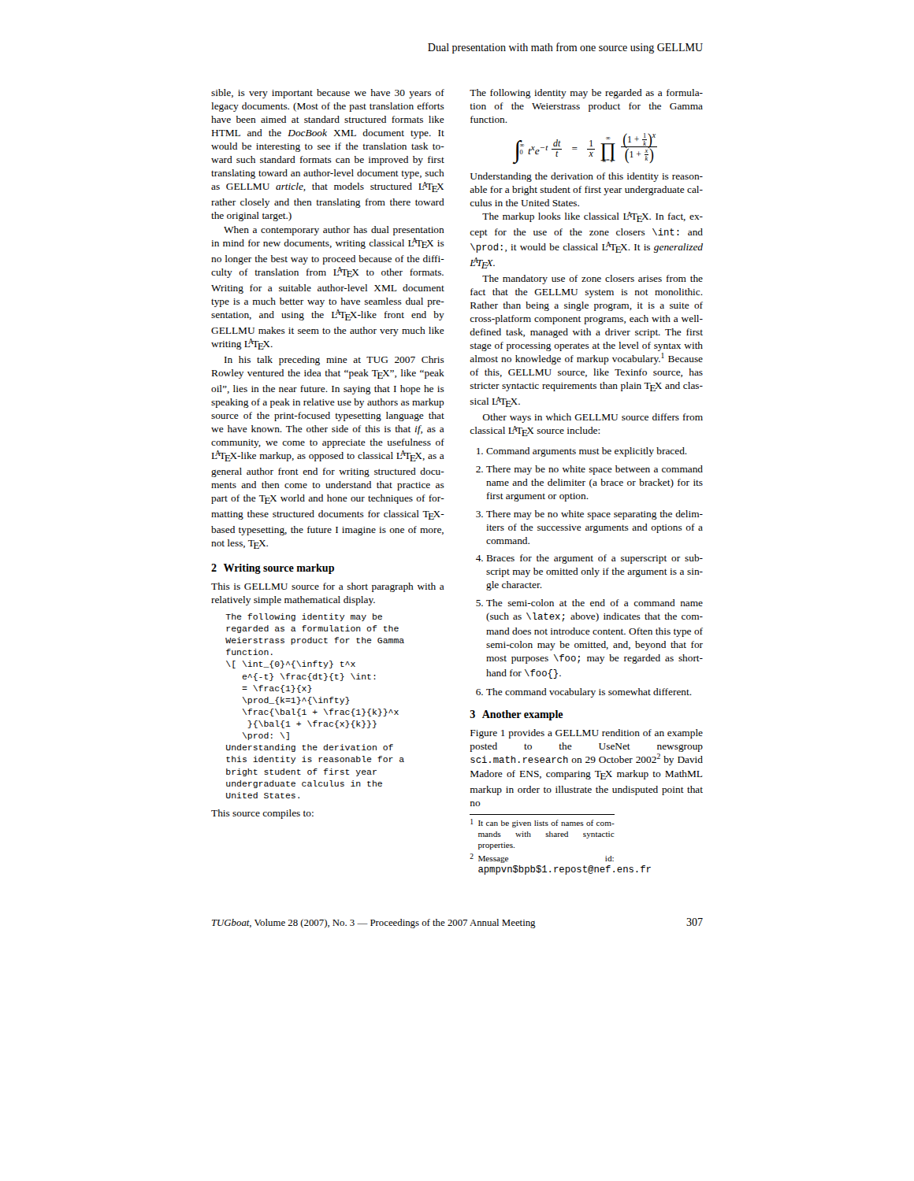Dual presentation with math from one source using GELLMU
sible, is very important because we have 30 years of legacy documents. (Most of the past translation efforts have been aimed at standard structured formats like HTML and the DocBook XML document type. It would be interesting to see if the translation task toward such standard formats can be improved by first translating toward an author-level document type, such as GELLMU article, that models structured LATEX rather closely and then translating from there toward the original target.)
When a contemporary author has dual presentation in mind for new documents, writing classical LATEX is no longer the best way to proceed because of the difficulty of translation from LATEX to other formats. Writing for a suitable author-level XML document type is a much better way to have seamless dual presentation, and using the LATEX-like front end by GELLMU makes it seem to the author very much like writing LATEX.
In his talk preceding mine at TUG 2007 Chris Rowley ventured the idea that “peak TEX”, like “peak oil”, lies in the near future. In saying that I hope he is speaking of a peak in relative use by authors as markup source of the print-focused typesetting language that we have known. The other side of this is that if, as a community, we come to appreciate the usefulness of LATEX-like markup, as opposed to classical LATEX, as a general author front end for writing structured documents and then come to understand that practice as part of the TEX world and hone our techniques of formatting these structured documents for classical TEX-based typesetting, the future I imagine is one of more, not less, TEX.
2 Writing source markup
This is GELLMU source for a short paragraph with a relatively simple mathematical display.
The following identity may be
regarded as a formulation of the
Weierstrass product for the Gamma
function.
\[ \int_{0}^{\infty} t^x
   e^{-t} \frac{dt}{t} \int:
   = \frac{1}{x}
   \prod_{k=1}^{\infty}
   \frac{\bal{1 + \frac{1}{k}}^x
    }{\bal{1 + \frac{x}{k}}}
   \prod: \]
Understanding the derivation of
this identity is reasonable for a
bright student of first year
undergraduate calculus in the
United States.
This source compiles to:
The following identity may be regarded as a formulation of the Weierstrass product for the Gamma function.
∫∞0 txe−t dt t = 1 x ∞∏k=1 (1 + 1 k)x (1 + xk)
Understanding the derivation of this identity is reasonable for a bright student of first year undergraduate calculus in the United States.
The markup looks like classical LATEX. In fact, except for the use of the zone closers \int: and \prod:, it would be classical LATEX. It is generalized LATEX.
The mandatory use of zone closers arises from the fact that the GELLMU system is not monolithic. Rather than being a single program, it is a suite of cross-platform component programs, each with a well-defined task, managed with a driver script. The first stage of processing operates at the level of syntax with almost no knowledge of markup vocabulary.1 Because of this, GELLMU source, like Texinfo source, has stricter syntactic requirements than plain TEX and classical LATEX.
Other ways in which GELLMU source differs from classical LATEX source include:
Command arguments must be explicitly braced.
There may be no white space between a command name and the delimiter (a brace or bracket) for its first argument or option.
There may be no white space separating the delimiters of the successive arguments and options of a command.
Braces for the argument of a superscript or subscript may be omitted only if the argument is a single character.
The semi-colon at the end of a command name (such as \latex; above) indicates that the command does not introduce content. Often this type of semi-colon may be omitted, and, beyond that for most purposes \foo; may be regarded as shorthand for \foo{}.
The command vocabulary is somewhat different.
3 Another example
Figure 1 provides a GELLMU rendition of an example posted to the UseNet newsgroup sci.math.research on 29 October 20022 by David Madore of ENS, comparing TEX markup to MathML markup in order to illustrate the undisputed point that no
1 It can be given lists of names of commands with shared syntactic properties.
2 Message id: apmpvn$bpb$1.repost@nef.ens.fr
TUGboat, Volume 28 (2007), No. 3 — Proceedings of the 2007 Annual Meeting
307